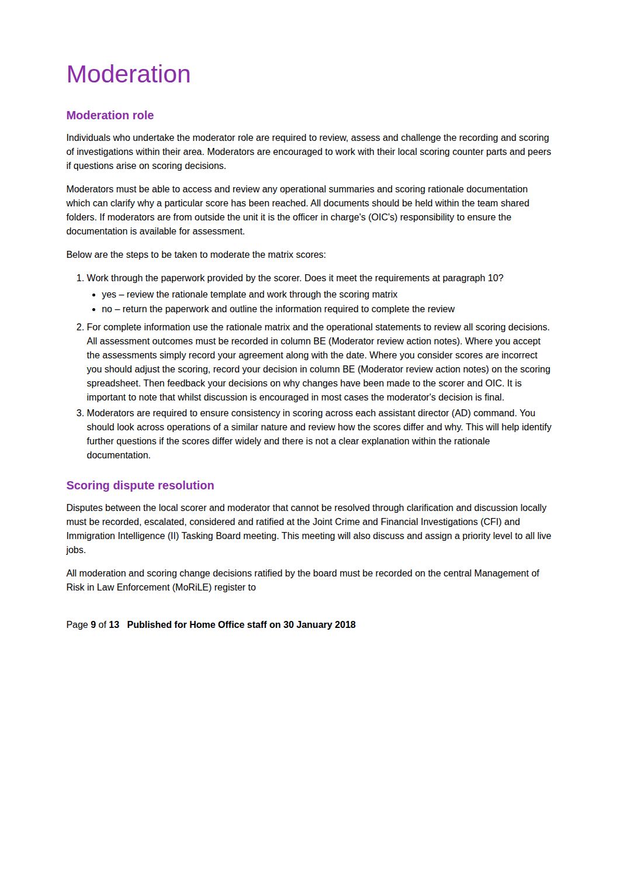Moderation
Moderation role
Individuals who undertake the moderator role are required to review, assess and challenge the recording and scoring of investigations within their area. Moderators are encouraged to work with their local scoring counter parts and peers if questions arise on scoring decisions.
Moderators must be able to access and review any operational summaries and scoring rationale documentation which can clarify why a particular score has been reached. All documents should be held within the team shared folders. If moderators are from outside the unit it is the officer in charge's (OIC's) responsibility to ensure the documentation is available for assessment.
Below are the steps to be taken to moderate the matrix scores:
Work through the paperwork provided by the scorer. Does it meet the requirements at paragraph 10?
yes – review the rationale template and work through the scoring matrix
no – return the paperwork and outline the information required to complete the review
For complete information use the rationale matrix and the operational statements to review all scoring decisions. All assessment outcomes must be recorded in column BE (Moderator review action notes). Where you accept the assessments simply record your agreement along with the date. Where you consider scores are incorrect you should adjust the scoring, record your decision in column BE (Moderator review action notes) on the scoring spreadsheet. Then feedback your decisions on why changes have been made to the scorer and OIC. It is important to note that whilst discussion is encouraged in most cases the moderator's decision is final.
Moderators are required to ensure consistency in scoring across each assistant director (AD) command. You should look across operations of a similar nature and review how the scores differ and why. This will help identify further questions if the scores differ widely and there is not a clear explanation within the rationale documentation.
Scoring dispute resolution
Disputes between the local scorer and moderator that cannot be resolved through clarification and discussion locally must be recorded, escalated, considered and ratified at the Joint Crime and Financial Investigations (CFI) and Immigration Intelligence (II) Tasking Board meeting. This meeting will also discuss and assign a priority level to all live jobs.
All moderation and scoring change decisions ratified by the board must be recorded on the central Management of Risk in Law Enforcement (MoRiLE) register to
Page 9 of 13 Published for Home Office staff on 30 January 2018